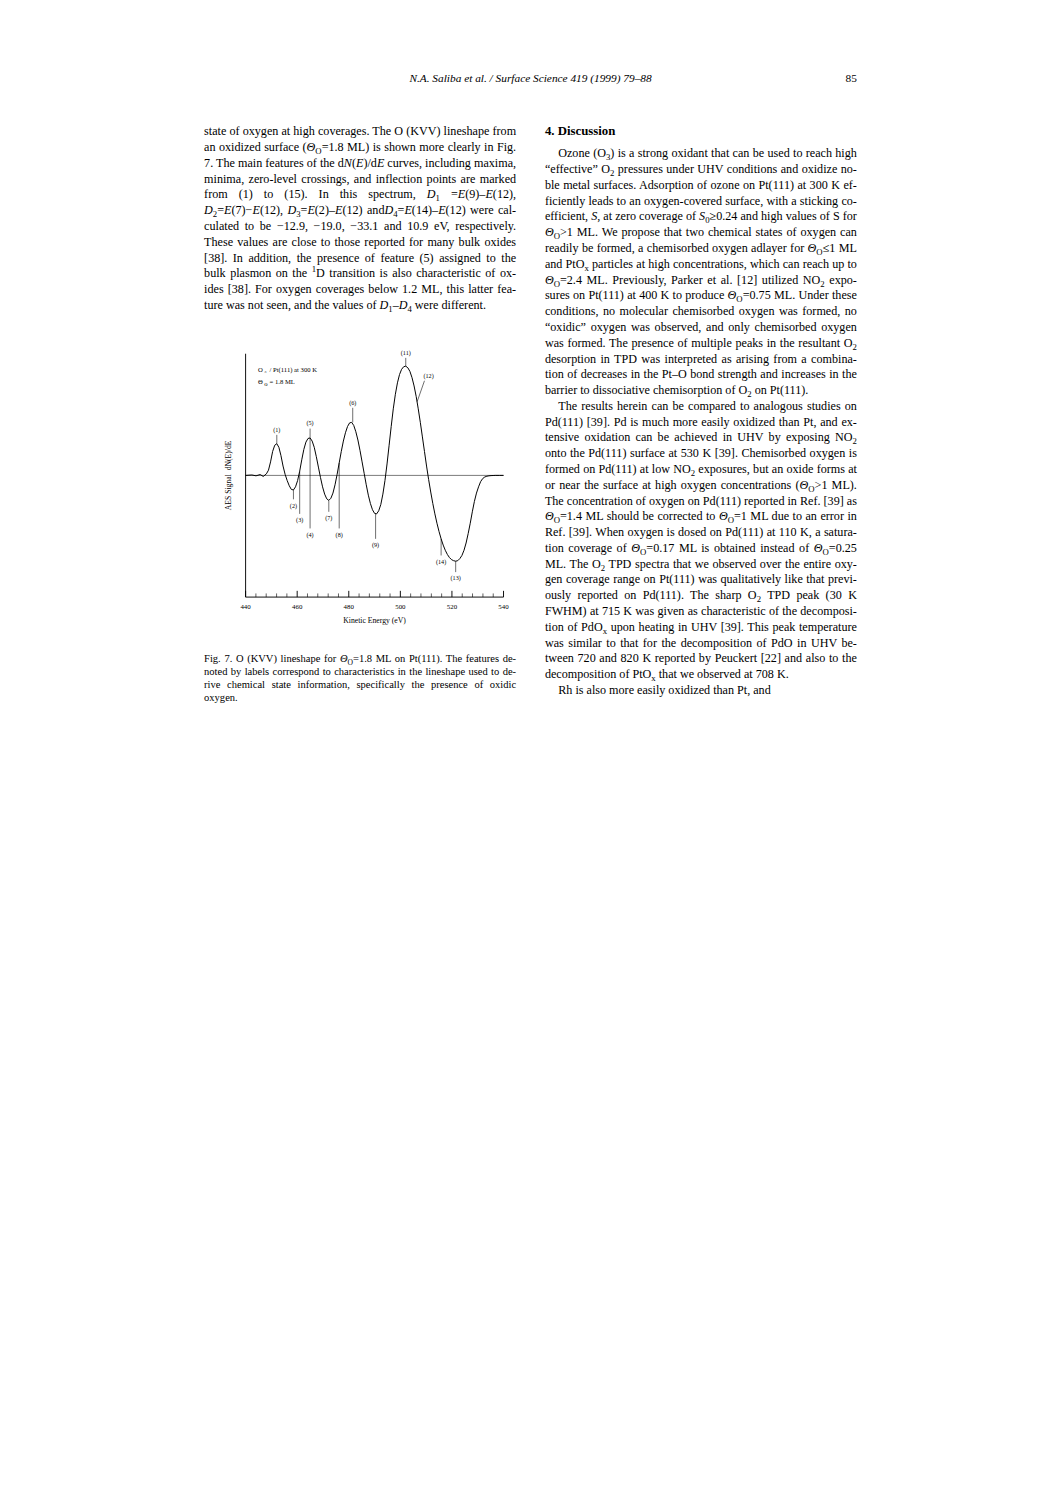N.A. Saliba et al. / Surface Science 419 (1999) 79–88 85
state of oxygen at high coverages. The O (KVV) lineshape from an oxidized surface (ΘO=1.8 ML) is shown more clearly in Fig. 7. The main features of the dN(E)/dE curves, including maxima, minima, zero-level crossings, and inflection points are marked from (1) to (15). In this spectrum, D1 =E(9)–E(12), D2=E(7)−E(12), D3=E(2)–E(12) andD4=E(14)–E(12) were calculated to be −12.9, −19.0, −33.1 and 10.9 eV, respectively. These values are close to those reported for many bulk oxides [38]. In addition, the presence of feature (5) assigned to the bulk plasmon on the 1D transition is also characteristic of oxides [38]. For oxygen coverages below 1.2 ML, this latter feature was not seen, and the values of D1–D4 were different.
440 460 480 500 520 540 Kinetic Energy (eV) AES Signal dN(E)/dE O ₃ / Pt(111) at 300 K Θ o = 1.8 ML (1) (2) (3) (4) (5) (6) (7) (8) (9) (11) (12) (13) (14)
Fig. 7. O (KVV) lineshape for ΘO=1.8 ML on Pt(111). The features denoted by labels correspond to characteristics in the lineshape used to derive chemical state information, specifically the presence of oxidic oxygen.
4. Discussion
Ozone (O3) is a strong oxidant that can be used to reach high “effective” O2 pressures under UHV conditions and oxidize noble metal surfaces. Adsorption of ozone on Pt(111) at 300 K efficiently leads to an oxygen-covered surface, with a sticking coefficient, S, at zero coverage of S0≥0.24 and high values of S for ΘO>1 ML. We propose that two chemical states of oxygen can readily be formed, a chemisorbed oxygen adlayer for ΘO≤1 ML and PtOx particles at high concentrations, which can reach up to ΘO=2.4 ML. Previously, Parker et al. [12] utilized NO2 exposures on Pt(111) at 400 K to produce ΘO=0.75 ML. Under these conditions, no molecular chemisorbed oxygen was formed, no “oxidic” oxygen was observed, and only chemisorbed oxygen was formed. The presence of multiple peaks in the resultant O2 desorption in TPD was interpreted as arising from a combination of decreases in the Pt–O bond strength and increases in the barrier to dissociative chemisorption of O2 on Pt(111).
The results herein can be compared to analogous studies on Pd(111) [39]. Pd is much more easily oxidized than Pt, and extensive oxidation can be achieved in UHV by exposing NO2 onto the Pd(111) surface at 530 K [39]. Chemisorbed oxygen is formed on Pd(111) at low NO2 exposures, but an oxide forms at or near the surface at high oxygen concentrations (ΘO>1 ML). The concentration of oxygen on Pd(111) reported in Ref. [39] as ΘO=1.4 ML should be corrected to ΘO=1 ML due to an error in Ref. [39]. When oxygen is dosed on Pd(111) at 110 K, a saturation coverage of ΘO=0.17 ML is obtained instead of ΘO=0.25 ML. The O2 TPD spectra that we observed over the entire oxygen coverage range on Pt(111) was qualitatively like that previously reported on Pd(111). The sharp O2 TPD peak (30 K FWHM) at 715 K was given as characteristic of the decomposition of PdOx upon heating in UHV [39]. This peak temperature was similar to that for the decomposition of PdO in UHV between 720 and 820 K reported by Peuckert [22] and also to the decomposition of PtOx that we observed at 708 K.
Rh is also more easily oxidized than Pt, and